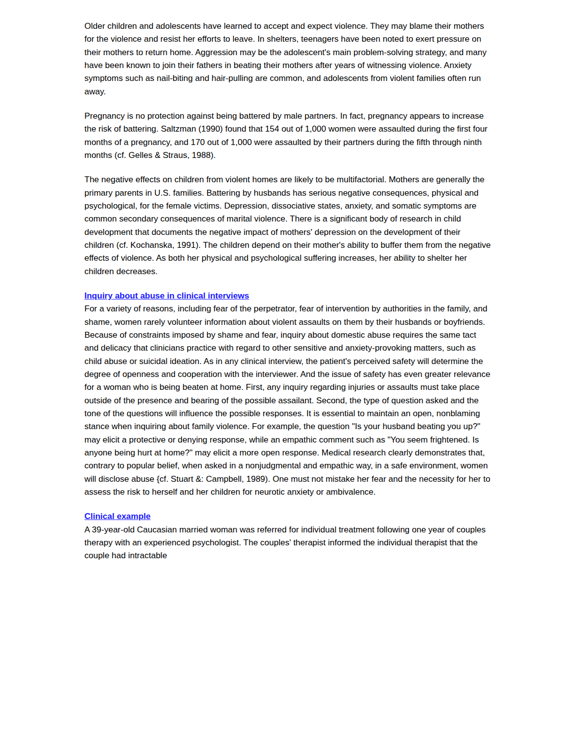Older children and adolescents have learned to accept and expect violence. They may blame their mothers for the violence and resist her efforts to leave. In shelters, teenagers have been noted to exert pressure on their mothers to return home. Aggression may be the adolescent's main problem-solving strategy, and many have been known to join their fathers in beating their mothers after years of witnessing violence. Anxiety symptoms such as nail-biting and hair-pulling are common, and adolescents from violent families often run away.
Pregnancy is no protection against being battered by male partners. In fact, pregnancy appears to increase the risk of battering. Saltzman (1990) found that 154 out of 1,000 women were assaulted during the first four months of a pregnancy, and 170 out of 1,000 were assaulted by their partners during the fifth through ninth months (cf. Gelles & Straus, 1988).
The negative effects on children from violent homes are likely to be multifactorial. Mothers are generally the primary parents in U.S. families. Battering by husbands has serious negative consequences, physical and psychological, for the female victims. Depression, dissociative states, anxiety, and somatic symptoms are common secondary consequences of marital violence. There is a significant body of research in child development that documents the negative impact of mothers' depression on the development of their children (cf. Kochanska, 1991). The children depend on their mother's ability to buffer them from the negative effects of violence. As both her physical and psychological suffering increases, her ability to shelter her children decreases.
Inquiry about abuse in clinical interviews
For a variety of reasons, including fear of the perpetrator, fear of intervention by authorities in the family, and shame, women rarely volunteer information about violent assaults on them by their husbands or boyfriends. Because of constraints imposed by shame and fear, inquiry about domestic abuse requires the same tact and delicacy that clinicians practice with regard to other sensitive and anxiety-provoking matters, such as child abuse or suicidal ideation. As in any clinical interview, the patient's perceived safety will determine the degree of openness and cooperation with the interviewer. And the issue of safety has even greater relevance for a woman who is being beaten at home. First, any inquiry regarding injuries or assaults must take place outside of the presence and bearing of the possible assailant. Second, the type of question asked and the tone of the questions will influence the possible responses. It is essential to maintain an open, nonblaming stance when inquiring about family violence. For example, the question "Is your husband beating you up?" may elicit a protective or denying response, while an empathic comment such as "You seem frightened. Is anyone being hurt at home?" may elicit a more open response. Medical research clearly demonstrates that, contrary to popular belief, when asked in a nonjudgmental and empathic way, in a safe environment, women will disclose abuse {cf. Stuart &: Campbell, 1989). One must not mistake her fear and the necessity for her to assess the risk to herself and her children for neurotic anxiety or ambivalence.
Clinical example
A 39-year-old Caucasian married woman was referred for individual treatment following one year of couples therapy with an experienced psychologist. The couples' therapist informed the individual therapist that the couple had intractable